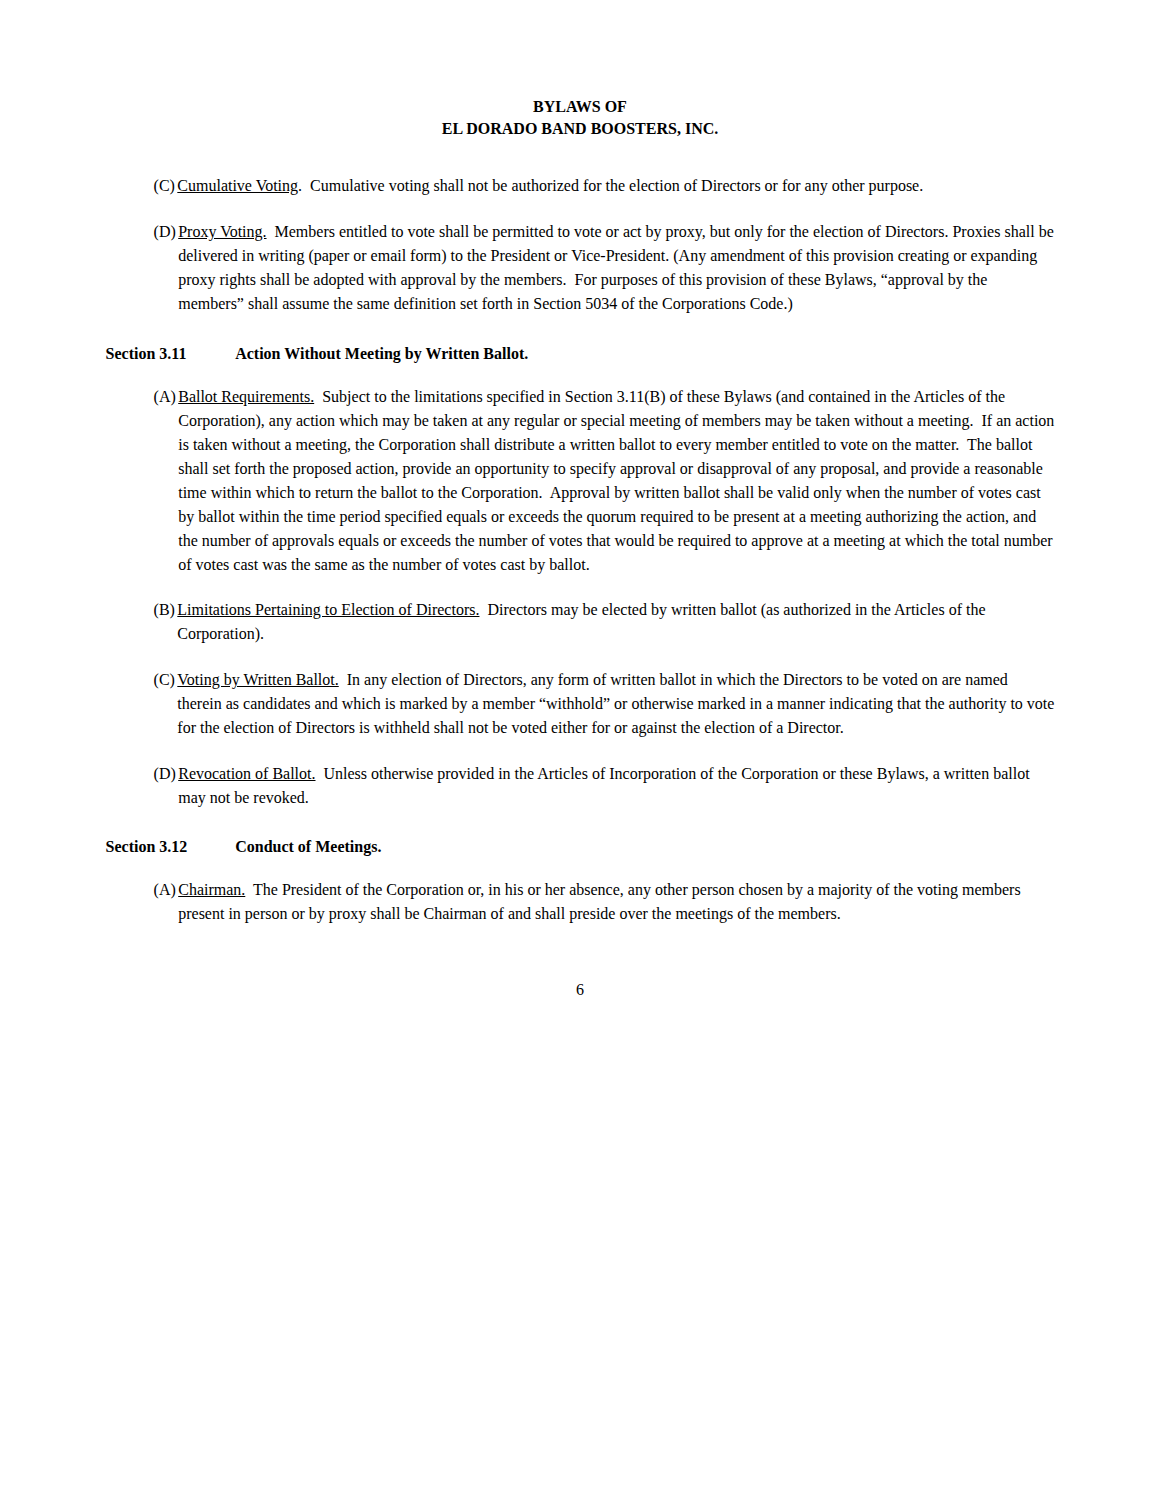BYLAWS OF
EL DORADO BAND BOOSTERS, INC.
(C)
Cumulative Voting. Cumulative voting shall not be authorized for the election of Directors or for any other purpose.
(D)
Proxy Voting. Members entitled to vote shall be permitted to vote or act by proxy, but only for the election of Directors. Proxies shall be delivered in writing (paper or email form) to the President or Vice-President. (Any amendment of this provision creating or expanding proxy rights shall be adopted with approval by the members. For purposes of this provision of these Bylaws, “approval by the members” shall assume the same definition set forth in Section 5034 of the Corporations Code.)
Section 3.11 Action Without Meeting by Written Ballot.
(A)
Ballot Requirements. Subject to the limitations specified in Section 3.11(B) of these Bylaws (and contained in the Articles of the Corporation), any action which may be taken at any regular or special meeting of members may be taken without a meeting. If an action is taken without a meeting, the Corporation shall distribute a written ballot to every member entitled to vote on the matter. The ballot shall set forth the proposed action, provide an opportunity to specify approval or disapproval of any proposal, and provide a reasonable time within which to return the ballot to the Corporation. Approval by written ballot shall be valid only when the number of votes cast by ballot within the time period specified equals or exceeds the quorum required to be present at a meeting authorizing the action, and the number of approvals equals or exceeds the number of votes that would be required to approve at a meeting at which the total number of votes cast was the same as the number of votes cast by ballot.
(B)
Limitations Pertaining to Election of Directors. Directors may be elected by written ballot (as authorized in the Articles of the Corporation).
(C)
Voting by Written Ballot. In any election of Directors, any form of written ballot in which the Directors to be voted on are named therein as candidates and which is marked by a member “withhold” or otherwise marked in a manner indicating that the authority to vote for the election of Directors is withheld shall not be voted either for or against the election of a Director.
(D)
Revocation of Ballot. Unless otherwise provided in the Articles of Incorporation of the Corporation or these Bylaws, a written ballot may not be revoked.
Section 3.12 Conduct of Meetings.
(A)
Chairman. The President of the Corporation or, in his or her absence, any other person chosen by a majority of the voting members present in person or by proxy shall be Chairman of and shall preside over the meetings of the members.
6